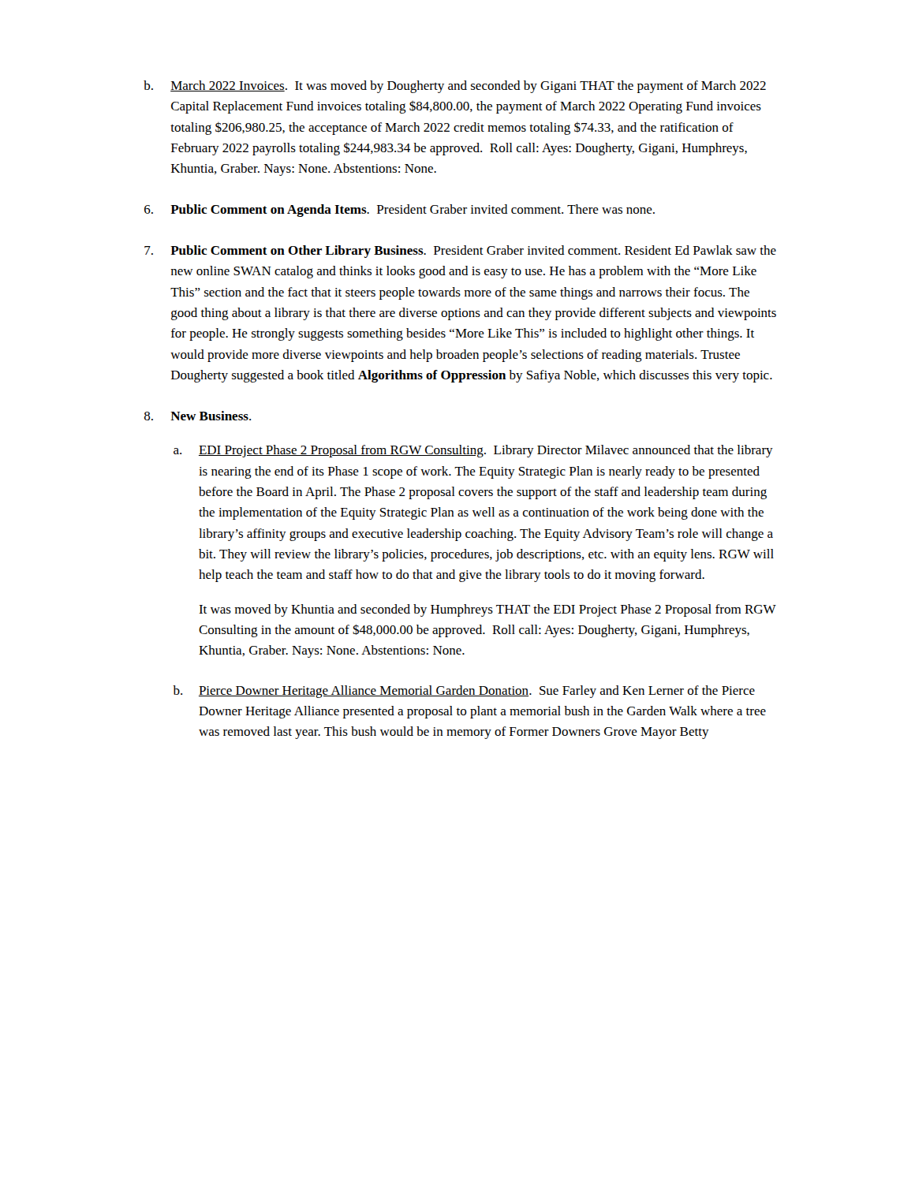b.
March 2022 Invoices. It was moved by Dougherty and seconded by Gigani THAT the payment of March 2022 Capital Replacement Fund invoices totaling $84,800.00, the payment of March 2022 Operating Fund invoices totaling $206,980.25, the acceptance of March 2022 credit memos totaling $74.33, and the ratification of February 2022 payrolls totaling $244,983.34 be approved. Roll call: Ayes: Dougherty, Gigani, Humphreys, Khuntia, Graber. Nays: None. Abstentions: None.
6.
Public Comment on Agenda Items. President Graber invited comment. There was none.
7.
Public Comment on Other Library Business. President Graber invited comment. Resident Ed Pawlak saw the new online SWAN catalog and thinks it looks good and is easy to use. He has a problem with the “More Like This” section and the fact that it steers people towards more of the same things and narrows their focus. The good thing about a library is that there are diverse options and can they provide different subjects and viewpoints for people. He strongly suggests something besides “More Like This” is included to highlight other things. It would provide more diverse viewpoints and help broaden people’s selections of reading materials. Trustee Dougherty suggested a book titled Algorithms of Oppression by Safiya Noble, which discusses this very topic.
8.
New Business.
a.
EDI Project Phase 2 Proposal from RGW Consulting. Library Director Milavec announced that the library is nearing the end of its Phase 1 scope of work. The Equity Strategic Plan is nearly ready to be presented before the Board in April. The Phase 2 proposal covers the support of the staff and leadership team during the implementation of the Equity Strategic Plan as well as a continuation of the work being done with the library’s affinity groups and executive leadership coaching. The Equity Advisory Team’s role will change a bit. They will review the library’s policies, procedures, job descriptions, etc. with an equity lens. RGW will help teach the team and staff how to do that and give the library tools to do it moving forward.
It was moved by Khuntia and seconded by Humphreys THAT the EDI Project Phase 2 Proposal from RGW Consulting in the amount of $48,000.00 be approved. Roll call: Ayes: Dougherty, Gigani, Humphreys, Khuntia, Graber. Nays: None. Abstentions: None.
b.
Pierce Downer Heritage Alliance Memorial Garden Donation. Sue Farley and Ken Lerner of the Pierce Downer Heritage Alliance presented a proposal to plant a memorial bush in the Garden Walk where a tree was removed last year. This bush would be in memory of Former Downers Grove Mayor Betty